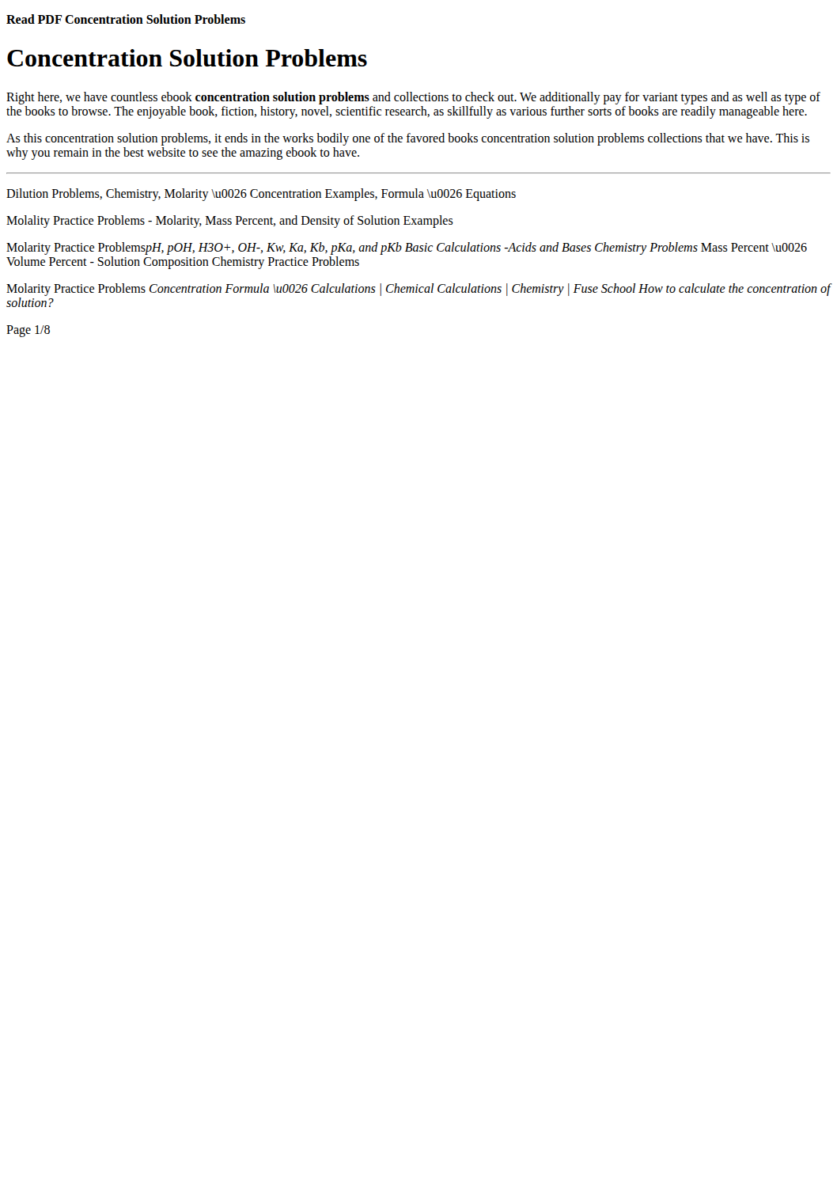Read PDF Concentration Solution Problems
Concentration Solution Problems
Right here, we have countless ebook concentration solution problems and collections to check out. We additionally pay for variant types and as well as type of the books to browse. The enjoyable book, fiction, history, novel, scientific research, as skillfully as various further sorts of books are readily manageable here.
As this concentration solution problems, it ends in the works bodily one of the favored books concentration solution problems collections that we have. This is why you remain in the best website to see the amazing ebook to have.
Dilution Problems, Chemistry, Molarity \u0026 Concentration Examples, Formula \u0026 Equations
Molality Practice Problems - Molarity, Mass Percent, and Density of Solution Examples
Molarity Practice ProblemspH, pOH, H3O+, OH-, Kw, Ka, Kb, pKa, and pKb Basic Calculations -Acids and Bases Chemistry Problems Mass Percent \u0026 Volume Percent - Solution Composition Chemistry Practice Problems
Molarity Practice Problems Concentration Formula \u0026 Calculations | Chemical Calculations | Chemistry | Fuse School How to calculate the concentration of solution?
Page 1/8